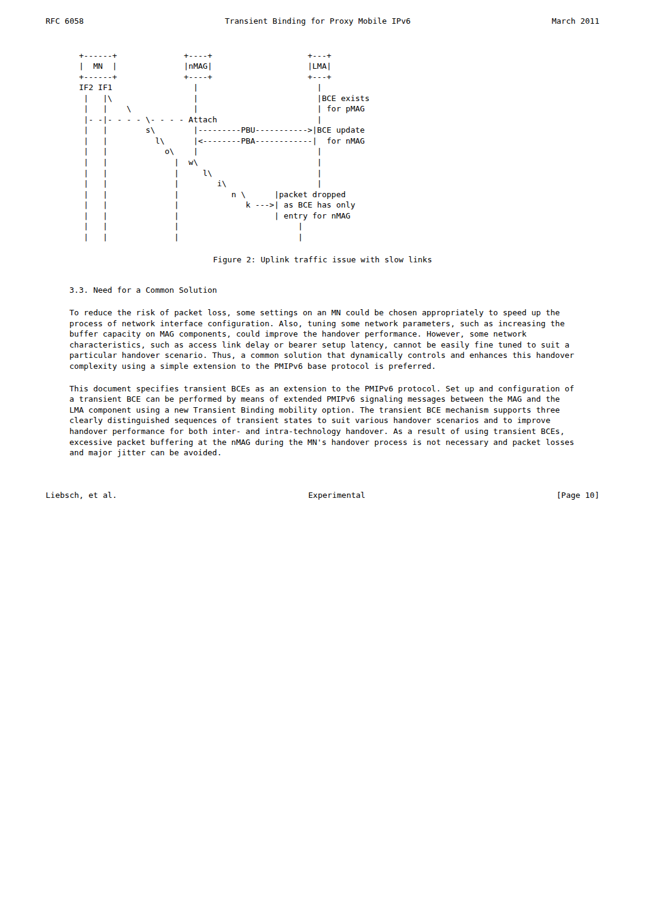RFC 6058 Transient Binding for Proxy Mobile IPv6 March 2011
       +------+              +----+                    +---+
       |  MN  |              |nMAG|                    |LMA|
       +------+              +----+                    +---+
       IF2 IF1                 |                         |
        |   |\                 |                         |BCE exists
        |   |    \             |                         | for pMAG
        |- -|- - - - \- - - - Attach                     |
        |   |        s\        |---------PBU----------->|BCE update
        |   |          l\      |<--------PBA------------|  for nMAG
        |   |            o\    |                         |
        |   |              |  w\                         |
        |   |              |     l\                      |
        |   |              |        i\                   |
        |   |              |           n \      |packet dropped
        |   |              |              k --->| as BCE has only
        |   |              |                    | entry for nMAG
        |   |              |                         |
        |   |              |                         |
Figure 2: Uplink traffic issue with slow links
3.3. Need for a Common Solution
To reduce the risk of packet loss, some settings on an MN could be chosen appropriately to speed up the process of network interface configuration. Also, tuning some network parameters, such as increasing the buffer capacity on MAG components, could improve the handover performance. However, some network characteristics, such as access link delay or bearer setup latency, cannot be easily fine tuned to suit a particular handover scenario. Thus, a common solution that dynamically controls and enhances this handover complexity using a simple extension to the PMIPv6 base protocol is preferred.
This document specifies transient BCEs as an extension to the PMIPv6 protocol. Set up and configuration of a transient BCE can be performed by means of extended PMIPv6 signaling messages between the MAG and the LMA component using a new Transient Binding mobility option. The transient BCE mechanism supports three clearly distinguished sequences of transient states to suit various handover scenarios and to improve handover performance for both inter- and intra-technology handover. As a result of using transient BCEs, excessive packet buffering at the nMAG during the MN's handover process is not necessary and packet losses and major jitter can be avoided.
Liebsch, et al. Experimental [Page 10]